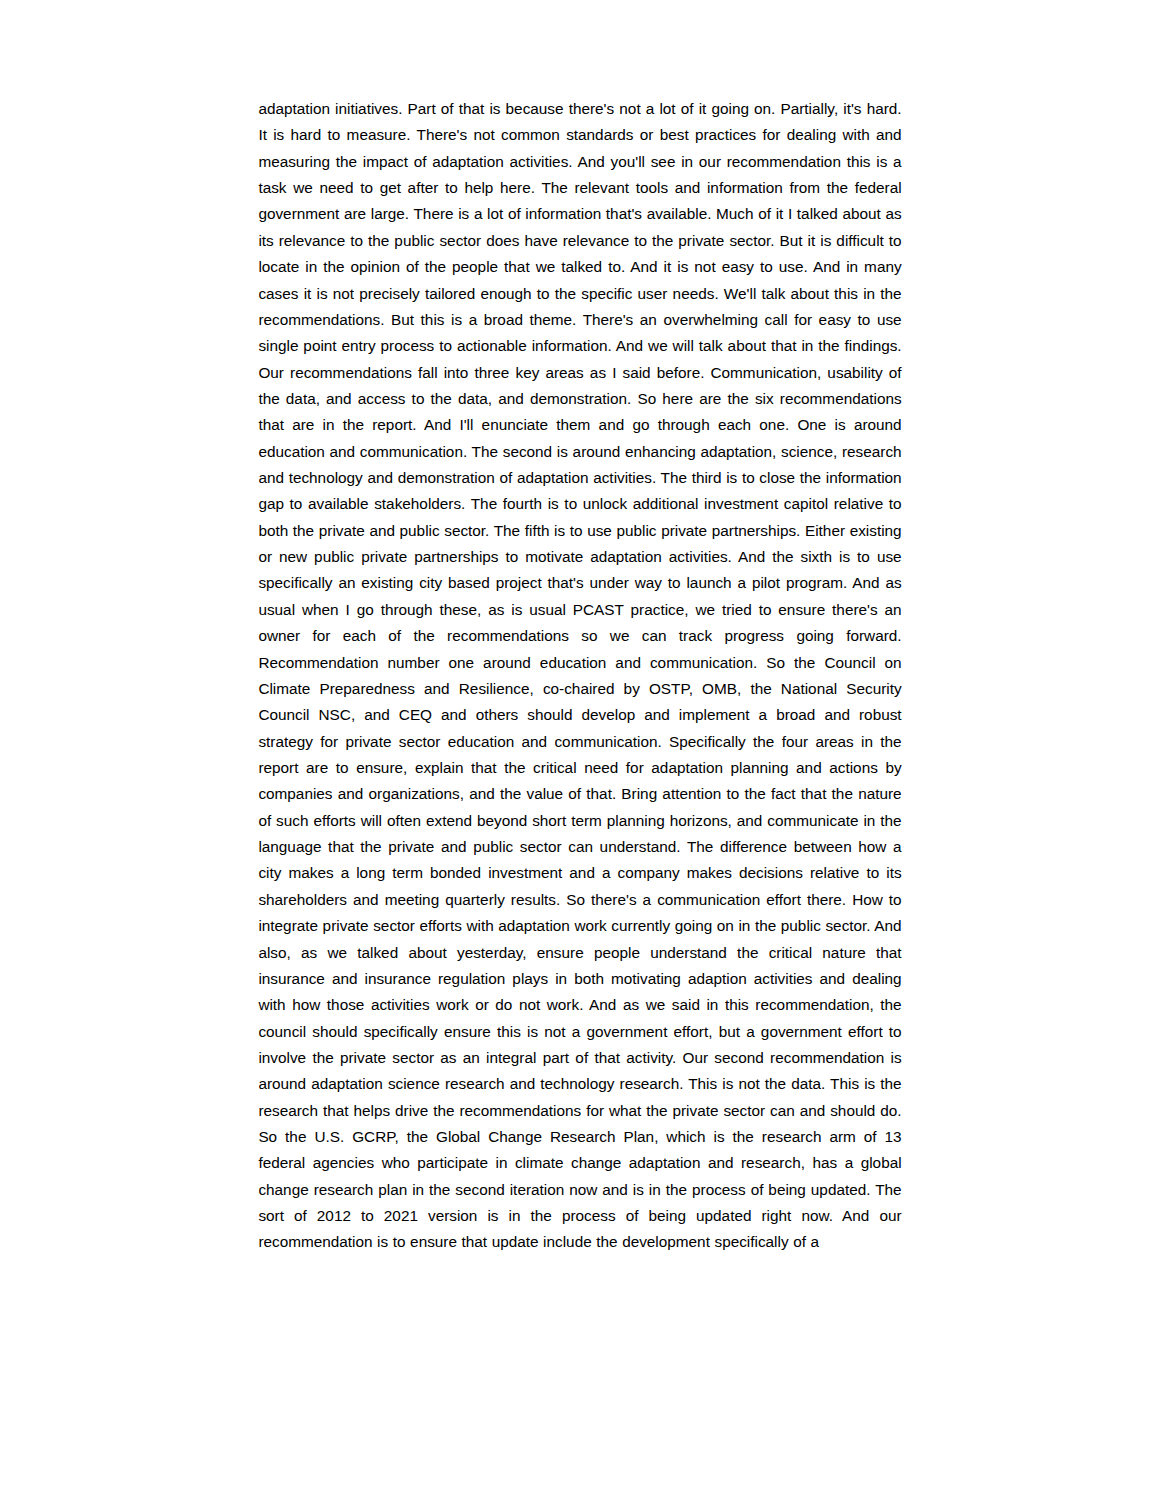adaptation initiatives. Part of that is because there's not a lot of it going on. Partially, it's hard. It is hard to measure. There's not common standards or best practices for dealing with and measuring the impact of adaptation activities. And you'll see in our recommendation this is a task we need to get after to help here. The relevant tools and information from the federal government are large. There is a lot of information that's available. Much of it I talked about as its relevance to the public sector does have relevance to the private sector. But it is difficult to locate in the opinion of the people that we talked to. And it is not easy to use. And in many cases it is not precisely tailored enough to the specific user needs. We'll talk about this in the recommendations. But this is a broad theme. There's an overwhelming call for easy to use single point entry process to actionable information. And we will talk about that in the findings. Our recommendations fall into three key areas as I said before. Communication, usability of the data, and access to the data, and demonstration. So here are the six recommendations that are in the report. And I'll enunciate them and go through each one. One is around education and communication. The second is around enhancing adaptation, science, research and technology and demonstration of adaptation activities. The third is to close the information gap to available stakeholders. The fourth is to unlock additional investment capitol relative to both the private and public sector. The fifth is to use public private partnerships. Either existing or new public private partnerships to motivate adaptation activities. And the sixth is to use specifically an existing city based project that's under way to launch a pilot program. And as usual when I go through these, as is usual PCAST practice, we tried to ensure there's an owner for each of the recommendations so we can track progress going forward. Recommendation number one around education and communication. So the Council on Climate Preparedness and Resilience, co-chaired by OSTP, OMB, the National Security Council NSC, and CEQ and others should develop and implement a broad and robust strategy for private sector education and communication. Specifically the four areas in the report are to ensure, explain that the critical need for adaptation planning and actions by companies and organizations, and the value of that. Bring attention to the fact that the nature of such efforts will often extend beyond short term planning horizons, and communicate in the language that the private and public sector can understand. The difference between how a city makes a long term bonded investment and a company makes decisions relative to its shareholders and meeting quarterly results. So there's a communication effort there. How to integrate private sector efforts with adaptation work currently going on in the public sector. And also, as we talked about yesterday, ensure people understand the critical nature that insurance and insurance regulation plays in both motivating adaption activities and dealing with how those activities work or do not work. And as we said in this recommendation, the council should specifically ensure this is not a government effort, but a government effort to involve the private sector as an integral part of that activity. Our second recommendation is around adaptation science research and technology research. This is not the data. This is the research that helps drive the recommendations for what the private sector can and should do. So the U.S. GCRP, the Global Change Research Plan, which is the research arm of 13 federal agencies who participate in climate change adaptation and research, has a global change research plan in the second iteration now and is in the process of being updated. The sort of 2012 to 2021 version is in the process of being updated right now. And our recommendation is to ensure that update include the development specifically of a